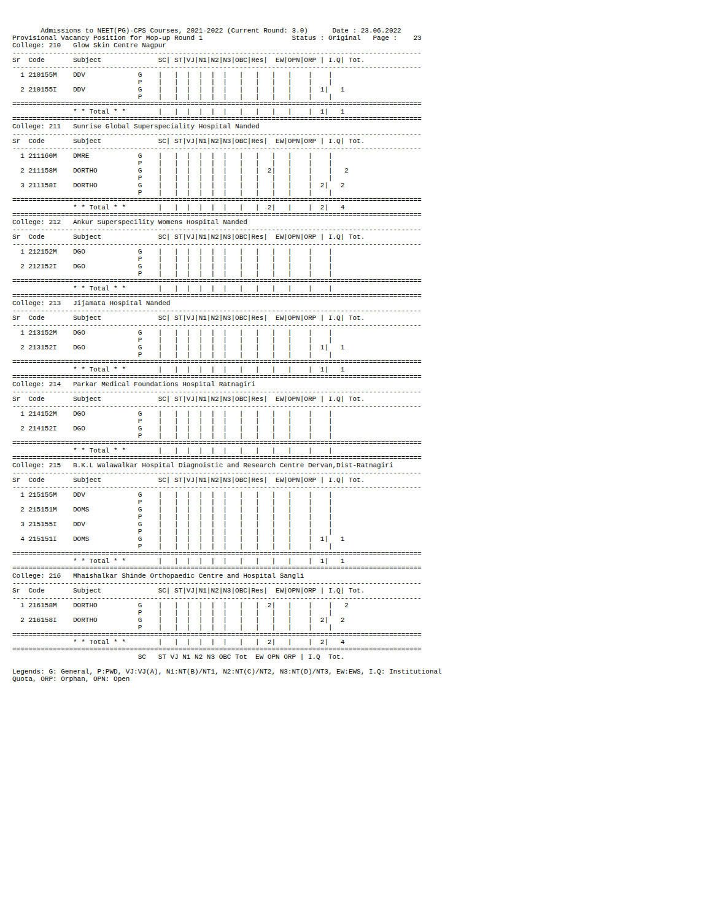Admissions to NEET(PG)-CPS Courses, 2021-2022 (Current Round: 3.0) Date : 23.06.2022 Provisional Vacancy Position for Mop-up Round 1 Status : Original Page : 23 College: 210 Glow Skin Centre Nagpur ----------------------------------------------------------------------------------------------------- Sr Code Subject SC| ST|VJ|N1|N2|N3|OBC|Res| EW|OPN|ORP | I.Q| Tot. ----------------------------------------------------------------------------------------------------- 1 210155M DDV G | | | | | | | | | | | | P | | | | | | | | | | | | 2 210155I DDV G | | | | | | | | | | | 1| 1 P | | | | | | | | | | | | ===================================================================================================== * * Total * * | | | | | | | | | | | 1| 1 ===================================================================================================== College: 211 Sunrise Global Superspeciality Hospital Nanded ----------------------------------------------------------------------------------------------------- Sr Code Subject SC| ST|VJ|N1|N2|N3|OBC|Res| EW|OPN|ORP | I.Q| Tot. ----------------------------------------------------------------------------------------------------- 1 211160M DMRE G | | | | | | | | | | | | P | | | | | | | | | | | | 2 211158M DORTHO G | | | | | | | | 2| | | | 2 P | | | | | | | | | | | | 3 211158I DORTHO G | | | | | | | | | | | 2| 2 P | | | | | | | | | | | | ===================================================================================================== * * Total * * | | | | | | | | 2| | | 2| 4 ===================================================================================================== College: 212 Ankur Superspecility Womens Hospital Nanded ----------------------------------------------------------------------------------------------------- Sr Code Subject SC| ST|VJ|N1|N2|N3|OBC|Res| EW|OPN|ORP | I.Q| Tot. ----------------------------------------------------------------------------------------------------- 1 212152M DGO G | | | | | | | | | | | | P | | | | | | | | | | | | 2 212152I DGO G | | | | | | | | | | | | P | | | | | | | | | | | | ===================================================================================================== * * Total * * | | | | | | | | | | | | ===================================================================================================== College: 213 Jijamata Hospital Nanded ----------------------------------------------------------------------------------------------------- Sr Code Subject SC| ST|VJ|N1|N2|N3|OBC|Res| EW|OPN|ORP | I.Q| Tot. ----------------------------------------------------------------------------------------------------- 1 213152M DGO G | | | | | | | | | | | | P | | | | | | | | | | | | 2 213152I DGO G | | | | | | | | | | | 1| 1 P | | | | | | | | | | | | ===================================================================================================== * * Total * * | | | | | | | | | | | 1| 1 ===================================================================================================== College: 214 Parkar Medical Foundations Hospital Ratnagiri ----------------------------------------------------------------------------------------------------- Sr Code Subject SC| ST|VJ|N1|N2|N3|OBC|Res| EW|OPN|ORP | I.Q| Tot. ----------------------------------------------------------------------------------------------------- 1 214152M DGO G | | | | | | | | | | | | P | | | | | | | | | | | | 2 214152I DGO G | | | | | | | | | | | | P | | | | | | | | | | | | ===================================================================================================== * * Total * * | | | | | | | | | | | | ===================================================================================================== College: 215 B.K.L Walawalkar Hospital Diagnoistic and Research Centre Dervan,Dist-Ratnagiri ----------------------------------------------------------------------------------------------------- Sr Code Subject SC| ST|VJ|N1|N2|N3|OBC|Res| EW|OPN|ORP | I.Q| Tot. ----------------------------------------------------------------------------------------------------- 1 215155M DDV G | | | | | | | | | | | | P | | | | | | | | | | | | 2 215151M DOMS G | | | | | | | | | | | | P | | | | | | | | | | | | 3 215155I DDV G | | | | | | | | | | | | P | | | | | | | | | | | | 4 215151I DOMS G | | | | | | | | | | | 1| 1 P | | | | | | | | | | | | ===================================================================================================== * * Total * * | | | | | | | | | | | 1| 1 ===================================================================================================== College: 216 Mhaishalkar Shinde Orthopaedic Centre and Hospital Sangli ----------------------------------------------------------------------------------------------------- Sr Code Subject SC| ST|VJ|N1|N2|N3|OBC|Res| EW|OPN|ORP | I.Q| Tot. ----------------------------------------------------------------------------------------------------- 1 216158M DORTHO G | | | | | | | | 2| | | | 2 P | | | | | | | | | | | | 2 216158I DORTHO G | | | | | | | | | | | 2| 2 P | | | | | | | | | | | | ===================================================================================================== * * Total * * | | | | | | | | 2| | | 2| 4 ===================================================================================================== SC ST VJ N1 N2 N3 OBC Tot EW OPN ORP | I.Q Tot. Legends: G: General, P:PWD, VJ:VJ(A), N1:NT(B)/NT1, N2:NT(C)/NT2, N3:NT(D)/NT3, EW:EWS, I.Q: Institutional Quota, ORP: Orphan, OPN: Open